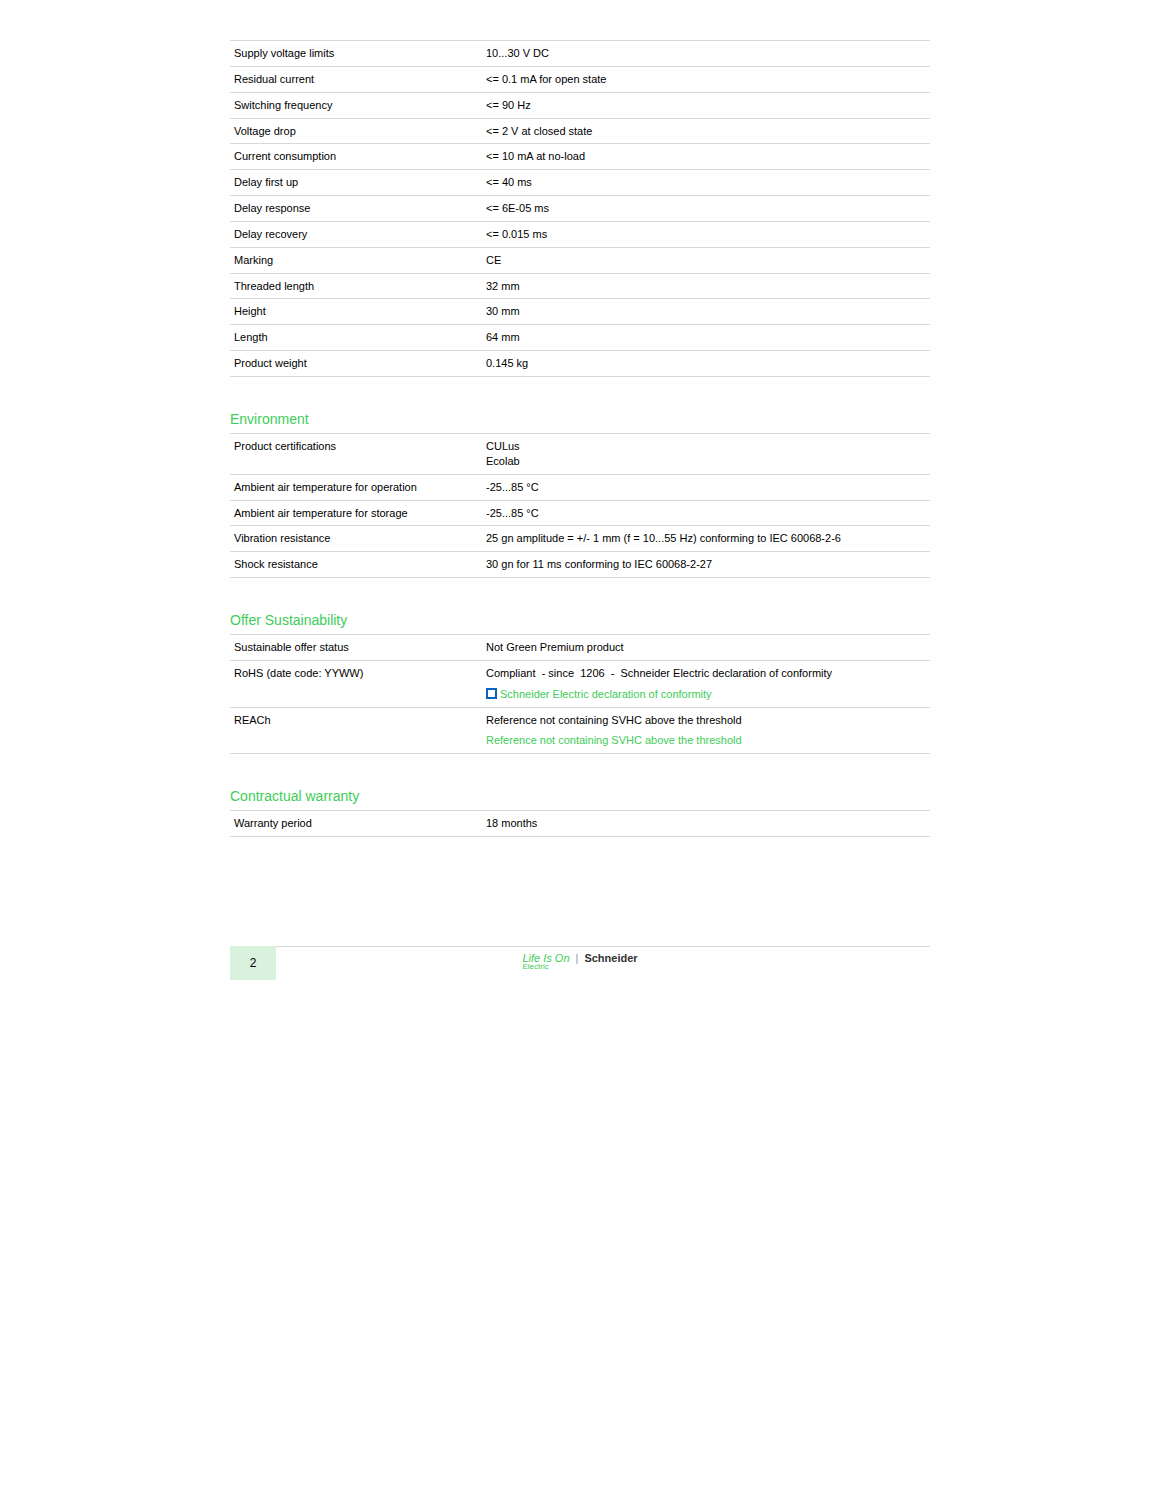| Supply voltage limits | 10...30 V DC |
| Residual current | <= 0.1 mA for open state |
| Switching frequency | <= 90 Hz |
| Voltage drop | <= 2 V at closed state |
| Current consumption | <= 10 mA at no-load |
| Delay first up | <= 40 ms |
| Delay response | <= 6E-05 ms |
| Delay recovery | <= 0.015 ms |
| Marking | CE |
| Threaded length | 32 mm |
| Height | 30 mm |
| Length | 64 mm |
| Product weight | 0.145 kg |
Environment
| Product certifications | CULus Ecolab |
| Ambient air temperature for operation | -25...85 °C |
| Ambient air temperature for storage | -25...85 °C |
| Vibration resistance | 25 gn amplitude = +/- 1 mm (f = 10...55 Hz) conforming to IEC 60068-2-6 |
| Shock resistance | 30 gn for 11 ms conforming to IEC 60068-2-27 |
Offer Sustainability
| Sustainable offer status | Not Green Premium product |
| RoHS (date code: YYWW) | Compliant - since 1206 - Schneider Electric declaration of conformity Schneider Electric declaration of conformity |
| REACh | Reference not containing SVHC above the threshold Reference not containing SVHC above the threshold |
Contractual warranty
| Warranty period | 18 months |
2
Life Is On|SchneiderElectric